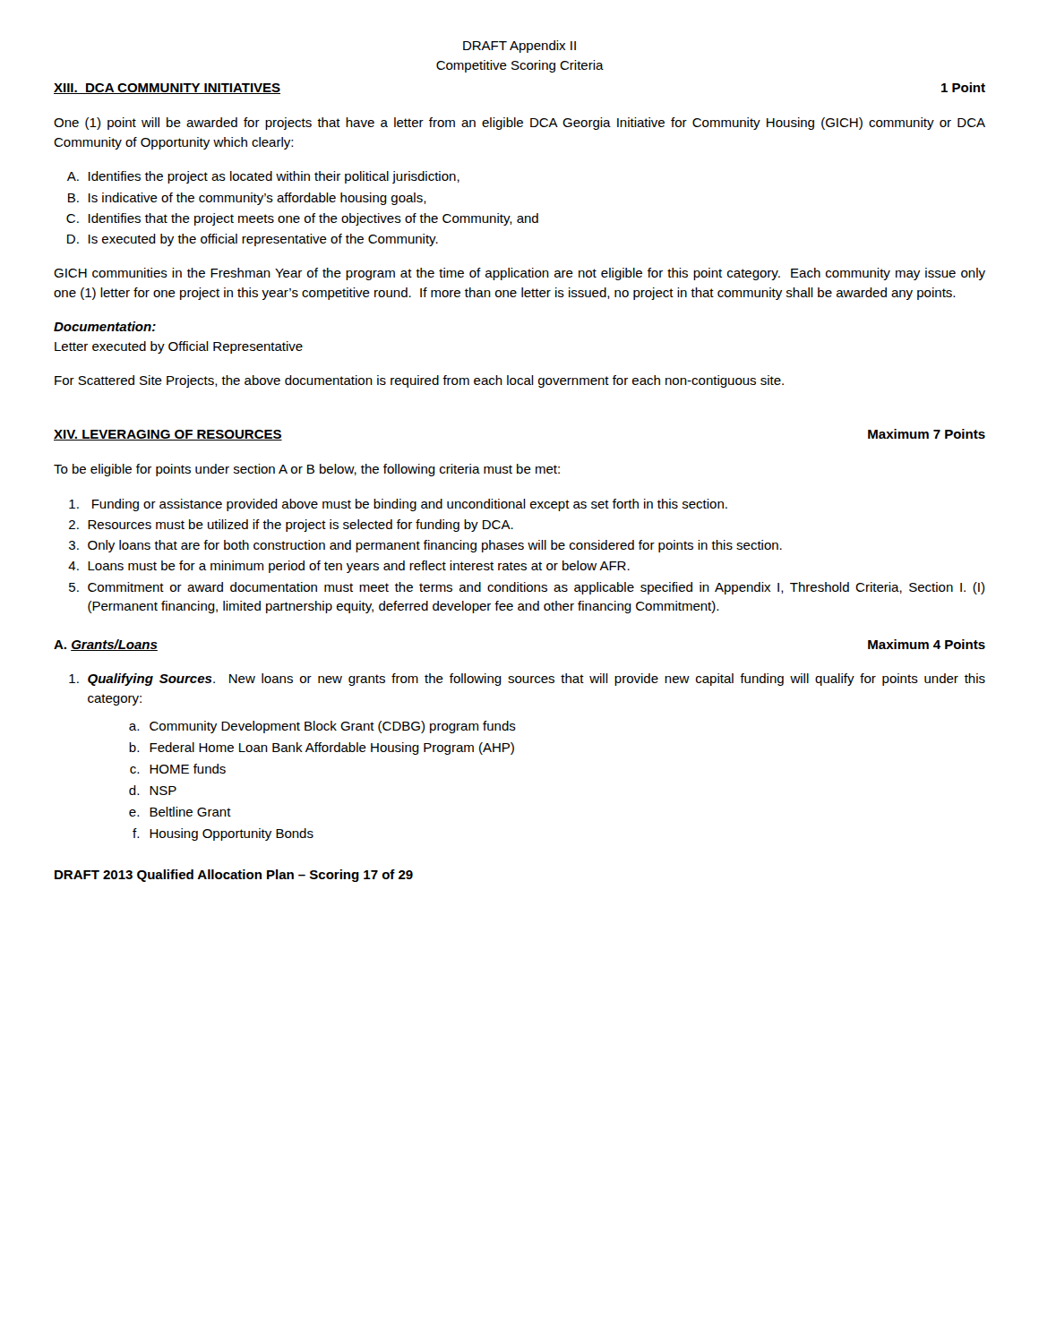DRAFT Appendix II
Competitive Scoring Criteria
XIII. DCA COMMUNITY INITIATIVES
1 Point
One (1) point will be awarded for projects that have a letter from an eligible DCA Georgia Initiative for Community Housing (GICH) community or DCA Community of Opportunity which clearly:
Identifies the project as located within their political jurisdiction,
Is indicative of the community’s affordable housing goals,
Identifies that the project meets one of the objectives of the Community, and
Is executed by the official representative of the Community.
GICH communities in the Freshman Year of the program at the time of application are not eligible for this point category. Each community may issue only one (1) letter for one project in this year’s competitive round. If more than one letter is issued, no project in that community shall be awarded any points.
Documentation:
Letter executed by Official Representative
For Scattered Site Projects, the above documentation is required from each local government for each non-contiguous site.
XIV. LEVERAGING OF RESOURCES
Maximum 7 Points
To be eligible for points under section A or B below, the following criteria must be met:
Funding or assistance provided above must be binding and unconditional except as set forth in this section.
Resources must be utilized if the project is selected for funding by DCA.
Only loans that are for both construction and permanent financing phases will be considered for points in this section.
Loans must be for a minimum period of ten years and reflect interest rates at or below AFR.
Commitment or award documentation must meet the terms and conditions as applicable specified in Appendix I, Threshold Criteria, Section I. (I) (Permanent financing, limited partnership equity, deferred developer fee and other financing Commitment).
A. Grants/Loans Maximum 4 Points
Qualifying Sources. New loans or new grants from the following sources that will provide new capital funding will qualify for points under this category:
Community Development Block Grant (CDBG) program funds
Federal Home Loan Bank Affordable Housing Program (AHP)
HOME funds
NSP
Beltline Grant
Housing Opportunity Bonds
DRAFT 2013 Qualified Allocation Plan – Scoring 17 of 29